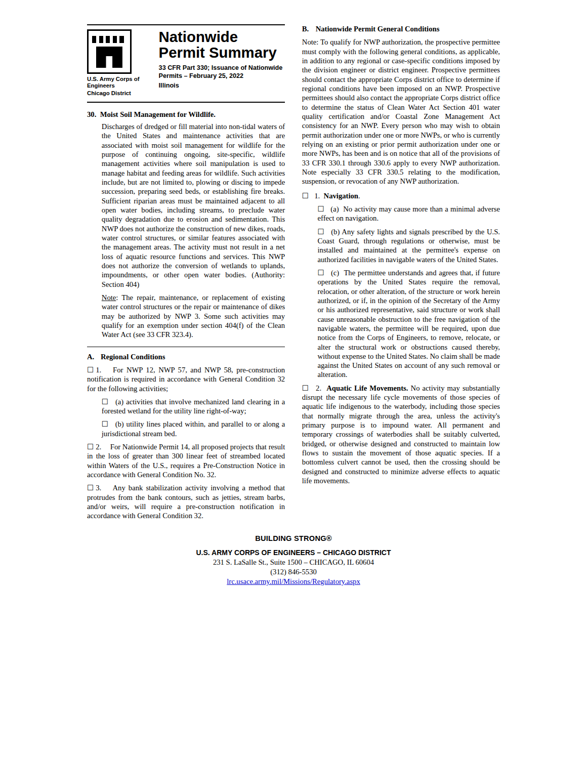U.S. Army Corps of Engineers Chicago District
Nationwide
Permit Summary
33 CFR Part 330; Issuance of Nationwide Permits – February 25, 2022 Illinois
30. Moist Soil Management for Wildlife.
Discharges of dredged or fill material into non-tidal waters of the United States and maintenance activities that are associated with moist soil management for wildlife for the purpose of continuing ongoing, site-specific, wildlife management activities where soil manipulation is used to manage habitat and feeding areas for wildlife. Such activities include, but are not limited to, plowing or discing to impede succession, preparing seed beds, or establishing fire breaks. Sufficient riparian areas must be maintained adjacent to all open water bodies, including streams, to preclude water quality degradation due to erosion and sedimentation. This NWP does not authorize the construction of new dikes, roads, water control structures, or similar features associated with the management areas. The activity must not result in a net loss of aquatic resource functions and services. This NWP does not authorize the conversion of wetlands to uplands, impoundments, or other open water bodies. (Authority: Section 404)
Note: The repair, maintenance, or replacement of existing water control structures or the repair or maintenance of dikes may be authorized by NWP 3. Some such activities may qualify for an exemption under section 404(f) of the Clean Water Act (see 33 CFR 323.4).
A. Regional Conditions
☐1. For NWP 12, NWP 57, and NWP 58, pre-construction notification is required in accordance with General Condition 32 for the following activities;
☐ (a) activities that involve mechanized land clearing in a forested wetland for the utility line right-of-way;
☐ (b) utility lines placed within, and parallel to or along a jurisdictional stream bed.
☐2. For Nationwide Permit 14, all proposed projects that result in the loss of greater than 300 linear feet of streambed located within Waters of the U.S., requires a Pre-Construction Notice in accordance with General Condition No. 32.
☐3. Any bank stabilization activity involving a method that protrudes from the bank contours, such as jetties, stream barbs, and/or weirs, will require a pre-construction notification in accordance with General Condition 32.
B. Nationwide Permit General Conditions
Note: To qualify for NWP authorization, the prospective permittee must comply with the following general conditions, as applicable, in addition to any regional or case-specific conditions imposed by the division engineer or district engineer. Prospective permittees should contact the appropriate Corps district office to determine if regional conditions have been imposed on an NWP. Prospective permittees should also contact the appropriate Corps district office to determine the status of Clean Water Act Section 401 water quality certification and/or Coastal Zone Management Act consistency for an NWP. Every person who may wish to obtain permit authorization under one or more NWPs, or who is currently relying on an existing or prior permit authorization under one or more NWPs, has been and is on notice that all of the provisions of 33 CFR 330.1 through 330.6 apply to every NWP authorization. Note especially 33 CFR 330.5 relating to the modification, suspension, or revocation of any NWP authorization.
☐ 1. Navigation.
☐ (a) No activity may cause more than a minimal adverse effect on navigation.
☐ (b) Any safety lights and signals prescribed by the U.S. Coast Guard, through regulations or otherwise, must be installed and maintained at the permittee's expense on authorized facilities in navigable waters of the United States.
☐ (c) The permittee understands and agrees that, if future operations by the United States require the removal, relocation, or other alteration, of the structure or work herein authorized, or if, in the opinion of the Secretary of the Army or his authorized representative, said structure or work shall cause unreasonable obstruction to the free navigation of the navigable waters, the permittee will be required, upon due notice from the Corps of Engineers, to remove, relocate, or alter the structural work or obstructions caused thereby, without expense to the United States. No claim shall be made against the United States on account of any such removal or alteration.
☐ 2. Aquatic Life Movements. No activity may substantially disrupt the necessary life cycle movements of those species of aquatic life indigenous to the waterbody, including those species that normally migrate through the area, unless the activity's primary purpose is to impound water. All permanent and temporary crossings of waterbodies shall be suitably culverted, bridged, or otherwise designed and constructed to maintain low flows to sustain the movement of those aquatic species. If a bottomless culvert cannot be used, then the crossing should be designed and constructed to minimize adverse effects to aquatic life movements.
BUILDING STRONG®
U.S. ARMY CORPS OF ENGINEERS – CHICAGO DISTRICT
231 S. LaSalle St., Suite 1500 – CHICAGO, IL 60604
(312) 846-5530
lrc.usace.army.mil/Missions/Regulatory.aspx